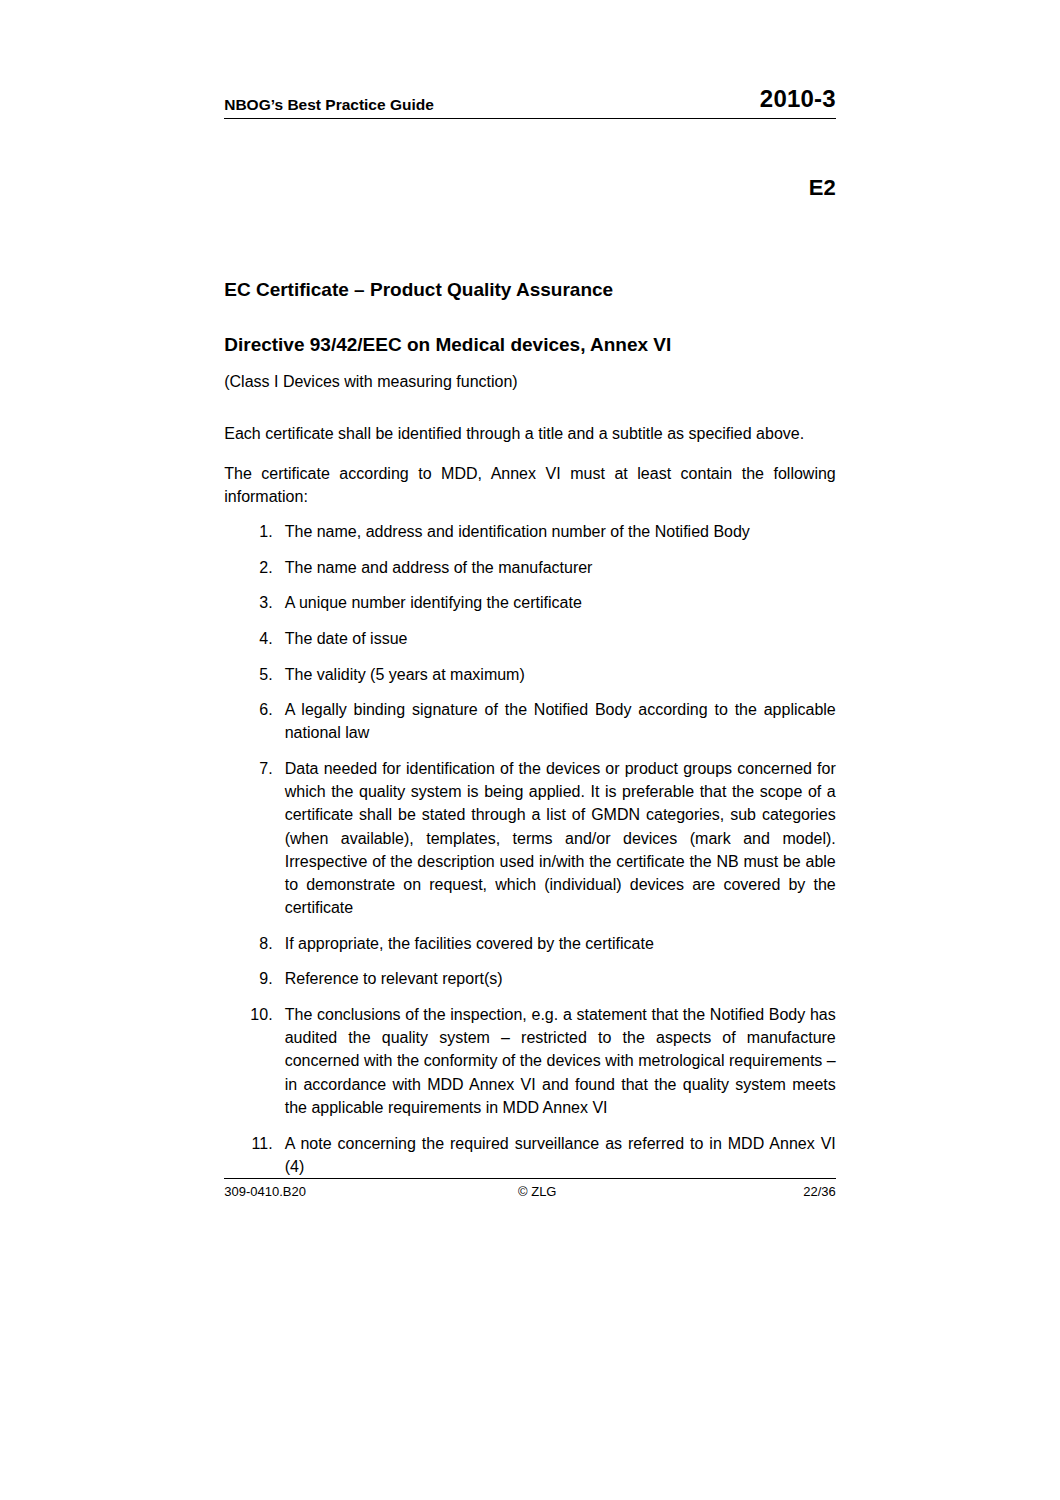NBOG’s Best Practice Guide
2010-3
E2
EC Certificate – Product Quality Assurance
Directive 93/42/EEC on Medical devices, Annex VI
(Class I Devices with measuring function)
Each certificate shall be identified through a title and a subtitle as specified above.
The certificate according to MDD, Annex VI must at least contain the following information:
The name, address and identification number of the Notified Body
The name and address of the manufacturer
A unique number identifying the certificate
The date of issue
The validity (5 years at maximum)
A legally binding signature of the Notified Body according to the applicable national law
Data needed for identification of the devices or product groups concerned for which the quality system is being applied. It is preferable that the scope of a certificate shall be stated through a list of GMDN categories, sub categories (when available), templates, terms and/or devices (mark and model). Irrespective of the description used in/with the certificate the NB must be able to demonstrate on request, which (individual) devices are covered by the certificate
If appropriate, the facilities covered by the certificate
Reference to relevant report(s)
The conclusions of the inspection, e.g. a statement that the Notified Body has audited the quality system – restricted to the aspects of manufacture concerned with the conformity of the devices with metrological requirements – in accordance with MDD Annex VI and found that the quality system meets the applicable requirements in MDD Annex VI
A note concerning the required surveillance as referred to in MDD Annex VI (4)
309-0410.B20
© ZLG
22/36